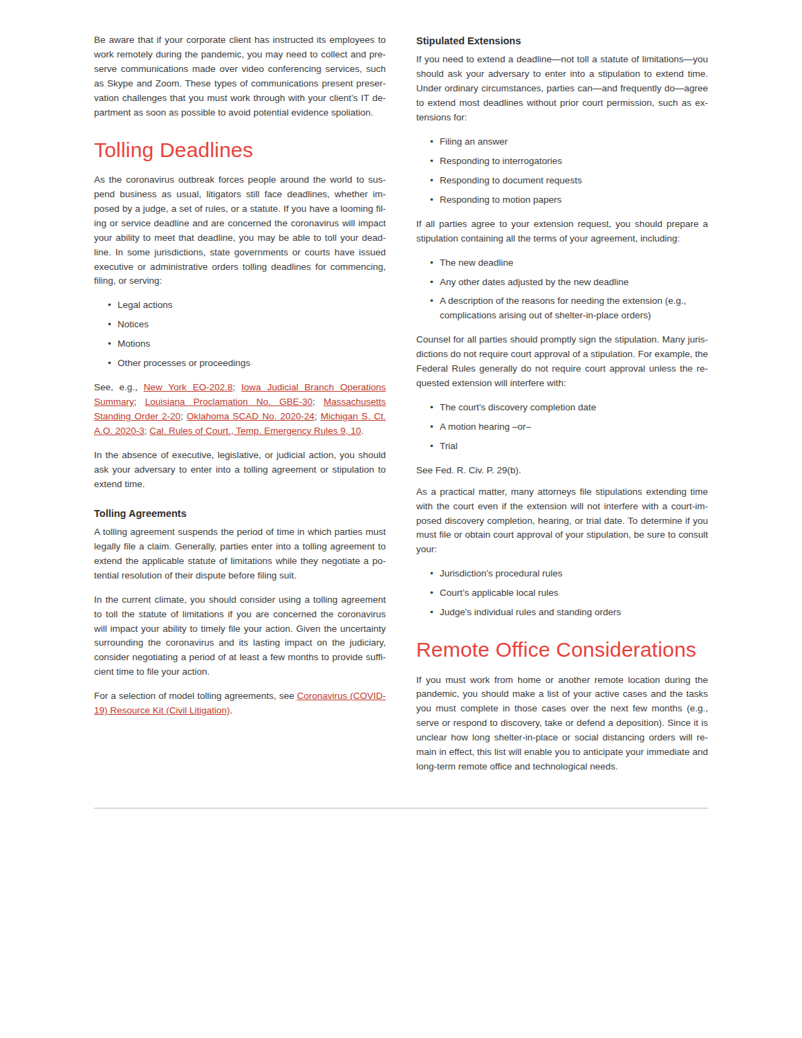Be aware that if your corporate client has instructed its employees to work remotely during the pandemic, you may need to collect and preserve communications made over video conferencing services, such as Skype and Zoom. These types of communications present preservation challenges that you must work through with your client’s IT department as soon as possible to avoid potential evidence spoliation.
Tolling Deadlines
As the coronavirus outbreak forces people around the world to suspend business as usual, litigators still face deadlines, whether imposed by a judge, a set of rules, or a statute. If you have a looming filing or service deadline and are concerned the coronavirus will impact your ability to meet that deadline, you may be able to toll your deadline. In some jurisdictions, state governments or courts have issued executive or administrative orders tolling deadlines for commencing, filing, or serving:
Legal actions
Notices
Motions
Other processes or proceedings
See, e.g., New York EO-202.8; Iowa Judicial Branch Operations Summary; Louisiana Proclamation No. GBE-30; Massachusetts Standing Order 2-20; Oklahoma SCAD No. 2020-24; Michigan S. Ct. A.O. 2020-3; Cal. Rules of Court., Temp. Emergency Rules 9, 10.
In the absence of executive, legislative, or judicial action, you should ask your adversary to enter into a tolling agreement or stipulation to extend time.
Tolling Agreements
A tolling agreement suspends the period of time in which parties must legally file a claim. Generally, parties enter into a tolling agreement to extend the applicable statute of limitations while they negotiate a potential resolution of their dispute before filing suit.
In the current climate, you should consider using a tolling agreement to toll the statute of limitations if you are concerned the coronavirus will impact your ability to timely file your action. Given the uncertainty surrounding the coronavirus and its lasting impact on the judiciary, consider negotiating a period of at least a few months to provide sufficient time to file your action.
For a selection of model tolling agreements, see Coronavirus (COVID-19) Resource Kit (Civil Litigation).
Stipulated Extensions
If you need to extend a deadline—not toll a statute of limitations—you should ask your adversary to enter into a stipulation to extend time. Under ordinary circumstances, parties can—and frequently do—agree to extend most deadlines without prior court permission, such as extensions for:
Filing an answer
Responding to interrogatories
Responding to document requests
Responding to motion papers
If all parties agree to your extension request, you should prepare a stipulation containing all the terms of your agreement, including:
The new deadline
Any other dates adjusted by the new deadline
A description of the reasons for needing the extension (e.g., complications arising out of shelter-in-place orders)
Counsel for all parties should promptly sign the stipulation. Many jurisdictions do not require court approval of a stipulation. For example, the Federal Rules generally do not require court approval unless the requested extension will interfere with:
The court's discovery completion date
A motion hearing –or–
Trial
See Fed. R. Civ. P. 29(b).
As a practical matter, many attorneys file stipulations extending time with the court even if the extension will not interfere with a court-imposed discovery completion, hearing, or trial date. To determine if you must file or obtain court approval of your stipulation, be sure to consult your:
Jurisdiction's procedural rules
Court’s applicable local rules
Judge's individual rules and standing orders
Remote Office Considerations
If you must work from home or another remote location during the pandemic, you should make a list of your active cases and the tasks you must complete in those cases over the next few months (e.g., serve or respond to discovery, take or defend a deposition). Since it is unclear how long shelter-in-place or social distancing orders will remain in effect, this list will enable you to anticipate your immediate and long-term remote office and technological needs.